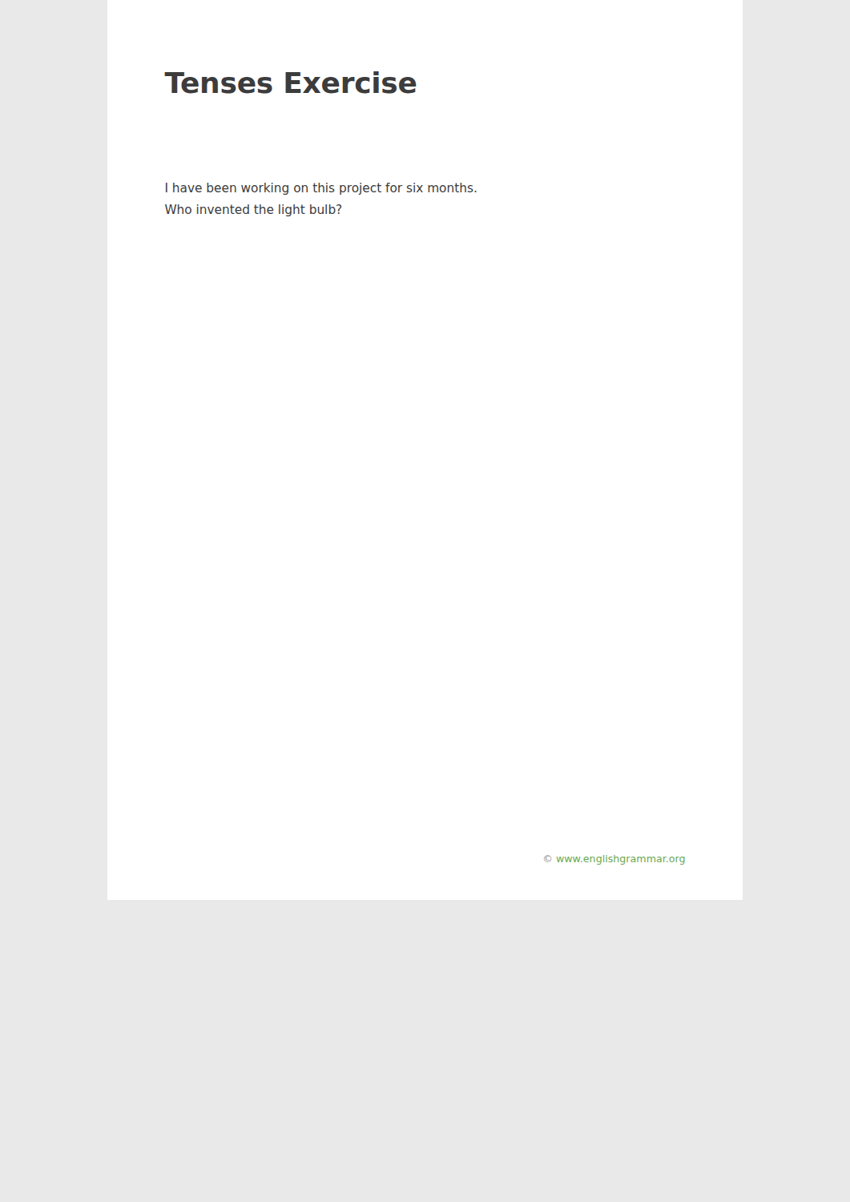Tenses Exercise
I have been working on this project for six months.
Who invented the light bulb?
© www.englishgrammar.org